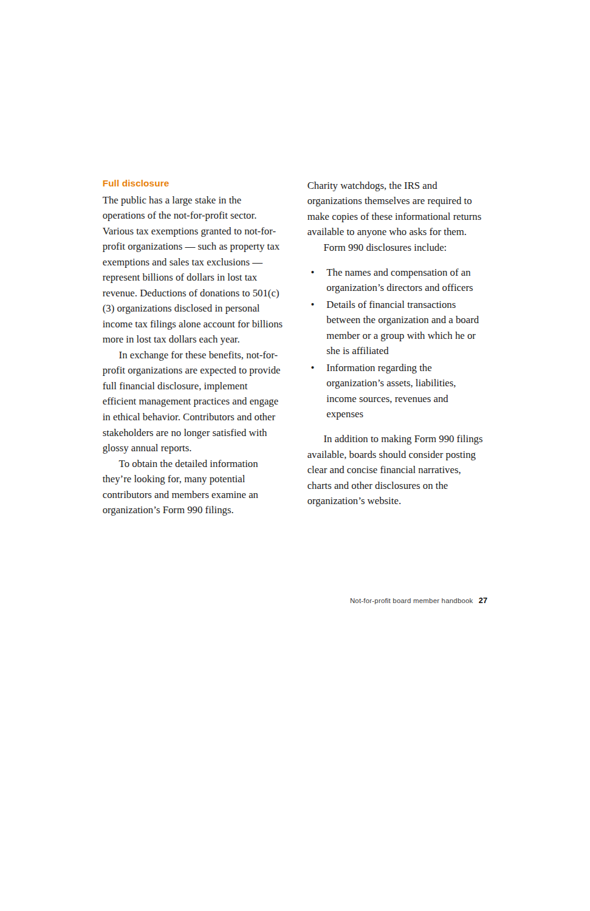Full disclosure
The public has a large stake in the operations of the not-for-profit sector. Various tax exemptions granted to not-for-profit organizations — such as property tax exemptions and sales tax exclusions — represent billions of dollars in lost tax revenue. Deductions of donations to 501(c)(3) organizations disclosed in personal income tax filings alone account for billions more in lost tax dollars each year.
In exchange for these benefits, not-for-profit organizations are expected to provide full financial disclosure, implement efficient management practices and engage in ethical behavior. Contributors and other stakeholders are no longer satisfied with glossy annual reports.
To obtain the detailed information they’re looking for, many potential contributors and members examine an organization’s Form 990 filings.
Charity watchdogs, the IRS and organizations themselves are required to make copies of these informational returns available to anyone who asks for them.
Form 990 disclosures include:
The names and compensation of an organization’s directors and officers
Details of financial transactions between the organization and a board member or a group with which he or she is affiliated
Information regarding the organization’s assets, liabilities, income sources, revenues and expenses
In addition to making Form 990 filings available, boards should consider posting clear and concise financial narratives, charts and other disclosures on the organization’s website.
Not-for-profit board member handbook 27